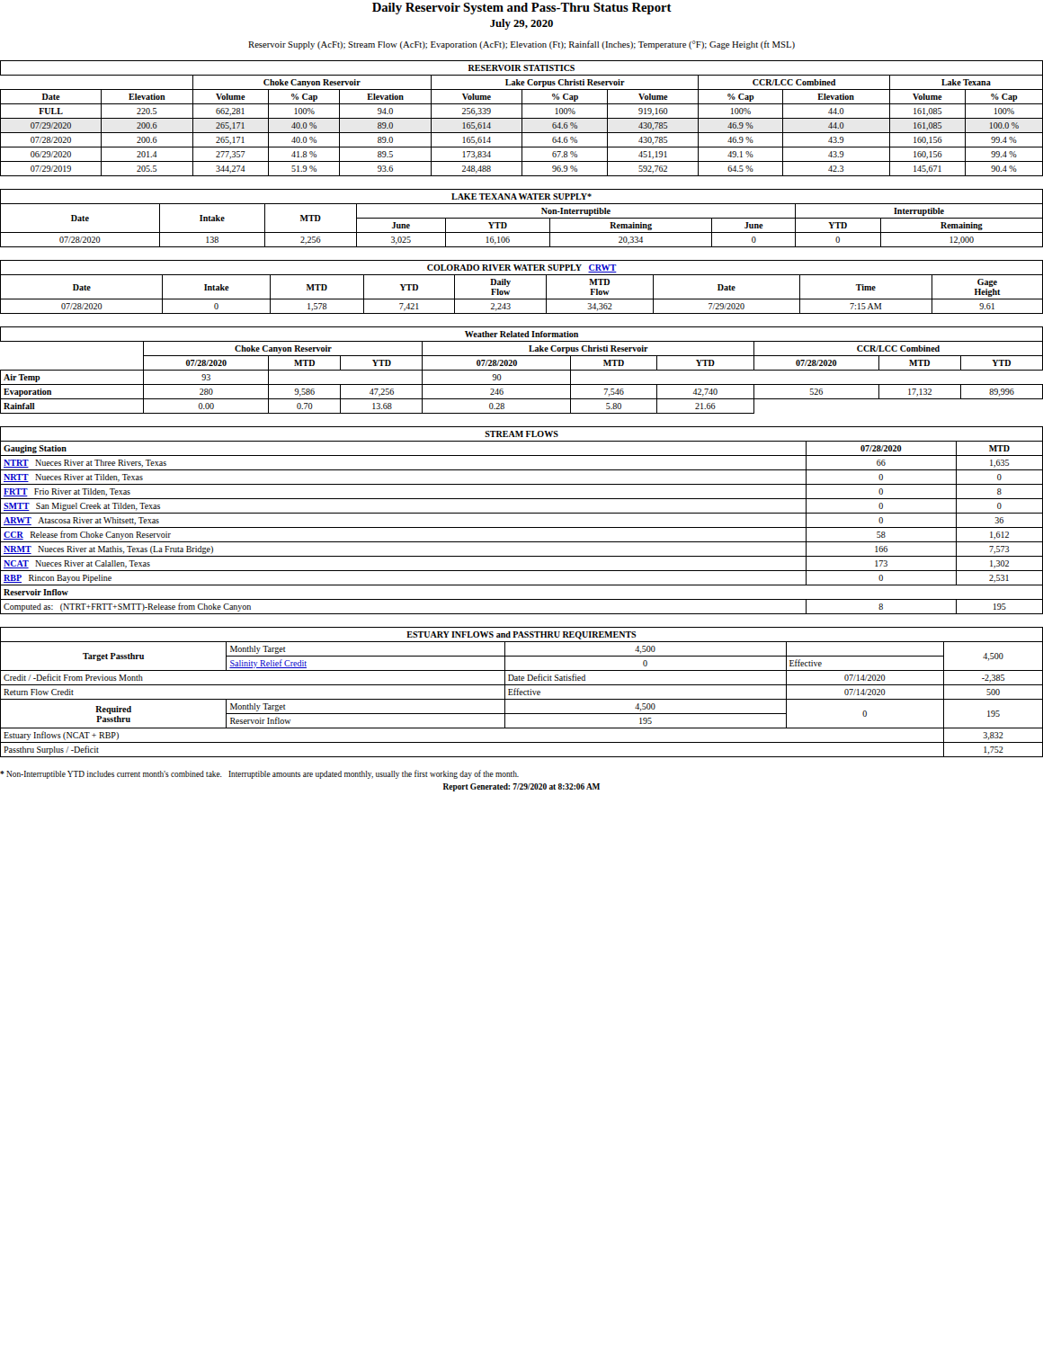Daily Reservoir System and Pass-Thru Status Report
July 29, 2020
Reservoir Supply (AcFt); Stream Flow (AcFt); Evaporation (AcFt); Elevation (Ft); Rainfall (Inches); Temperature (°F); Gage Height (ft MSL)
| RESERVOIR STATISTICS |
| --- |
| | Choke Canyon Reservoir | Lake Corpus Christi Reservoir | CCR/LCC Combined | Lake Texana |
| Date | Elevation | Volume | % Cap | Elevation | Volume | % Cap | Volume | % Cap | Elevation | Volume | % Cap |
| FULL | 220.5 | 662,281 | 100% | 94.0 | 256,339 | 100% | 919,160 | 100% | 44.0 | 161,085 | 100% |
| 07/29/2020 | 200.6 | 265,171 | 40.0 % | 89.0 | 165,614 | 64.6 % | 430,785 | 46.9 % | 44.0 | 161,085 | 100.0 % |
| 07/28/2020 | 200.6 | 265,171 | 40.0 % | 89.0 | 165,614 | 64.6 % | 430,785 | 46.9 % | 43.9 | 160,156 | 99.4 % |
| 06/29/2020 | 201.4 | 277,357 | 41.8 % | 89.5 | 173,834 | 67.8 % | 451,191 | 49.1 % | 43.9 | 160,156 | 99.4 % |
| 07/29/2019 | 205.5 | 344,274 | 51.9 % | 93.6 | 248,488 | 96.9 % | 592,762 | 64.5 % | 42.3 | 145,671 | 90.4 % |
| LAKE TEXANA WATER SUPPLY* |
| --- |
| Date | Intake | MTD | Non-Interruptible | Interruptible |
| June | YTD | Remaining | June | YTD | Remaining |
| 07/28/2020 | 138 | 2,256 | 3,025 | 16,106 | 20,334 | 0 | 0 | 12,000 |
| COLORADO RIVER WATER SUPPLY CRWT |
| --- |
| Date | Intake | MTD | YTD | Daily Flow | MTD Flow | Date | Time | Gage Height |
| 07/28/2020 | 0 | 1,578 | 7,421 | 2,243 | 34,362 | 7/29/2020 | 7:15 AM | 9.61 |
| Weather Related Information |
| --- |
| | Choke Canyon Reservoir | Lake Corpus Christi Reservoir | CCR/LCC Combined |
| | 07/28/2020 | MTD | YTD | 07/28/2020 | MTD | YTD | 07/28/2020 | MTD | YTD |
| Air Temp | 93 | | | 90 | | | | | |
| Evaporation | 280 | 9,586 | 47,256 | 246 | 7,546 | 42,740 | 526 | 17,132 | 89,996 |
| Rainfall | 0.00 | 0.70 | 13.68 | 0.28 | 5.80 | 21.66 | | | |
| STREAM FLOWS |
| --- |
| Gauging Station | 07/28/2020 | MTD |
| NTRT Nueces River at Three Rivers, Texas | 66 | 1,635 |
| NRTT Nueces River at Tilden, Texas | 0 | 0 |
| FRTT Frio River at Tilden, Texas | 0 | 8 |
| SMTT San Miguel Creek at Tilden, Texas | 0 | 0 |
| ARWT Atascosa River at Whitsett, Texas | 0 | 36 |
| CCR Release from Choke Canyon Reservoir | 58 | 1,612 |
| NRMT Nueces River at Mathis, Texas (La Fruta Bridge) | 166 | 7,573 |
| NCAT Nueces River at Calallen, Texas | 173 | 1,302 |
| RBP Rincon Bayou Pipeline | 0 | 2,531 |
| Reservoir Inflow |
| Computed as: (NTRT+FRTT+SMTT)-Release from Choke Canyon | 8 | 195 |
| ESTUARY INFLOWS and PASSTHRU REQUIREMENTS |
| --- |
| Target Passthru | Monthly Target | 4,500 | | 4,500 |
| Salinity Relief Credit | 0 | Effective |
| Credit / -Deficit From Previous Month | Date Deficit Satisfied | 07/14/2020 | -2,385 |
| Return Flow Credit | Effective | 07/14/2020 | 500 |
| Required Passthru | Monthly Target | 4,500 | 0 | 195 |
| Reservoir Inflow | 195 |
| Estuary Inflows (NCAT + RBP) | 3,832 |
| Passthru Surplus / -Deficit | 1,752 |
* Non-Interruptible YTD includes current month's combined take. Interruptible amounts are updated monthly, usually the first working day of the month. Report Generated: 7/29/2020 at 8:32:06 AM